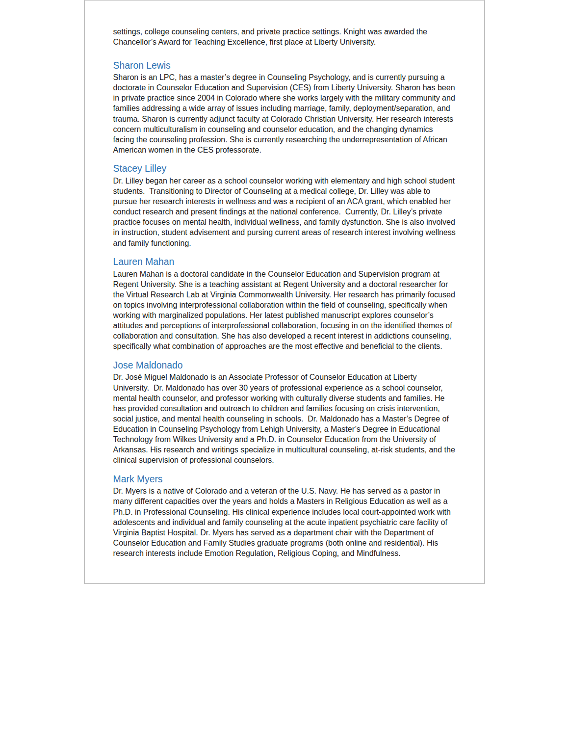settings, college counseling centers, and private practice settings. Knight was awarded the Chancellor’s Award for Teaching Excellence, first place at Liberty University.
Sharon Lewis
Sharon is an LPC, has a master’s degree in Counseling Psychology, and is currently pursuing a doctorate in Counselor Education and Supervision (CES) from Liberty University. Sharon has been in private practice since 2004 in Colorado where she works largely with the military community and families addressing a wide array of issues including marriage, family, deployment/separation, and trauma. Sharon is currently adjunct faculty at Colorado Christian University. Her research interests concern multiculturalism in counseling and counselor education, and the changing dynamics facing the counseling profession. She is currently researching the underrepresentation of African American women in the CES professorate.
Stacey Lilley
Dr. Lilley began her career as a school counselor working with elementary and high school student students. Transitioning to Director of Counseling at a medical college, Dr. Lilley was able to pursue her research interests in wellness and was a recipient of an ACA grant, which enabled her conduct research and present findings at the national conference. Currently, Dr. Lilley’s private practice focuses on mental health, individual wellness, and family dysfunction. She is also involved in instruction, student advisement and pursing current areas of research interest involving wellness and family functioning.
Lauren Mahan
Lauren Mahan is a doctoral candidate in the Counselor Education and Supervision program at Regent University. She is a teaching assistant at Regent University and a doctoral researcher for the Virtual Research Lab at Virginia Commonwealth University. Her research has primarily focused on topics involving interprofessional collaboration within the field of counseling, specifically when working with marginalized populations. Her latest published manuscript explores counselor’s attitudes and perceptions of interprofessional collaboration, focusing in on the identified themes of collaboration and consultation. She has also developed a recent interest in addictions counseling, specifically what combination of approaches are the most effective and beneficial to the clients.
Jose Maldonado
Dr. José Miguel Maldonado is an Associate Professor of Counselor Education at Liberty University. Dr. Maldonado has over 30 years of professional experience as a school counselor, mental health counselor, and professor working with culturally diverse students and families. He has provided consultation and outreach to children and families focusing on crisis intervention, social justice, and mental health counseling in schools. Dr. Maldonado has a Master’s Degree of Education in Counseling Psychology from Lehigh University, a Master’s Degree in Educational Technology from Wilkes University and a Ph.D. in Counselor Education from the University of Arkansas. His research and writings specialize in multicultural counseling, at-risk students, and the clinical supervision of professional counselors.
Mark Myers
Dr. Myers is a native of Colorado and a veteran of the U.S. Navy. He has served as a pastor in many different capacities over the years and holds a Masters in Religious Education as well as a Ph.D. in Professional Counseling. His clinical experience includes local court-appointed work with adolescents and individual and family counseling at the acute inpatient psychiatric care facility of Virginia Baptist Hospital. Dr. Myers has served as a department chair with the Department of Counselor Education and Family Studies graduate programs (both online and residential). His research interests include Emotion Regulation, Religious Coping, and Mindfulness.